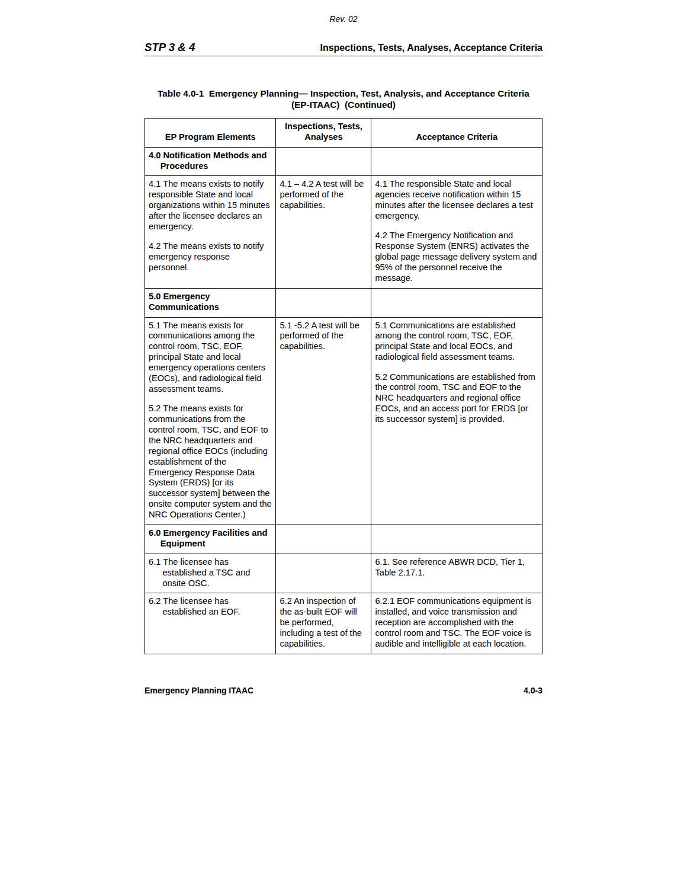Rev. 02
STP 3 & 4
Inspections, Tests, Analyses, Acceptance Criteria
Table 4.0-1 Emergency Planning— Inspection, Test, Analysis, and Acceptance Criteria
(EP-ITAAC) (Continued)
| EP Program Elements | Inspections, Tests, Analyses | Acceptance Criteria |
| --- | --- | --- |
| 4.0 Notification Methods and Procedures | | |
| 4.1 The means exists to notify responsible State and local organizations within 15 minutes after the licensee declares an emergency. 4.2 The means exists to notify emergency response personnel. | 4.1 – 4.2 A test will be performed of the capabilities. | 4.1 The responsible State and local agencies receive notification within 15 minutes after the licensee declares a test emergency. 4.2 The Emergency Notification and Response System (ENRS) activates the global page message delivery system and 95% of the personnel receive the message. |
| 5.0 Emergency Communications | | |
| 5.1 The means exists for communications among the control room, TSC, EOF, principal State and local emergency operations centers (EOCs), and radiological field assessment teams. 5.2 The means exists for communications from the control room, TSC, and EOF to the NRC headquarters and regional office EOCs (including establishment of the Emergency Response Data System (ERDS) [or its successor system] between the onsite computer system and the NRC Operations Center.) | 5.1 -5.2 A test will be performed of the capabilities. | 5.1 Communications are established among the control room, TSC, EOF, principal State and local EOCs, and radiological field assessment teams. 5.2 Communications are established from the control room, TSC and EOF to the NRC headquarters and regional office EOCs, and an access port for ERDS [or its successor system] is provided. |
| 6.0 Emergency Facilities and Equipment | | |
| 6.1 The licensee has established a TSC and onsite OSC. | | 6.1. See reference ABWR DCD, Tier 1, Table 2.17.1. |
| 6.2 The licensee has established an EOF. | 6.2 An inspection of the as-built EOF will be performed, including a test of the capabilities. | 6.2.1 EOF communications equipment is installed, and voice transmission and reception are accomplished with the control room and TSC. The EOF voice is audible and intelligible at each location. |
Emergency Planning ITAAC
4.0-3